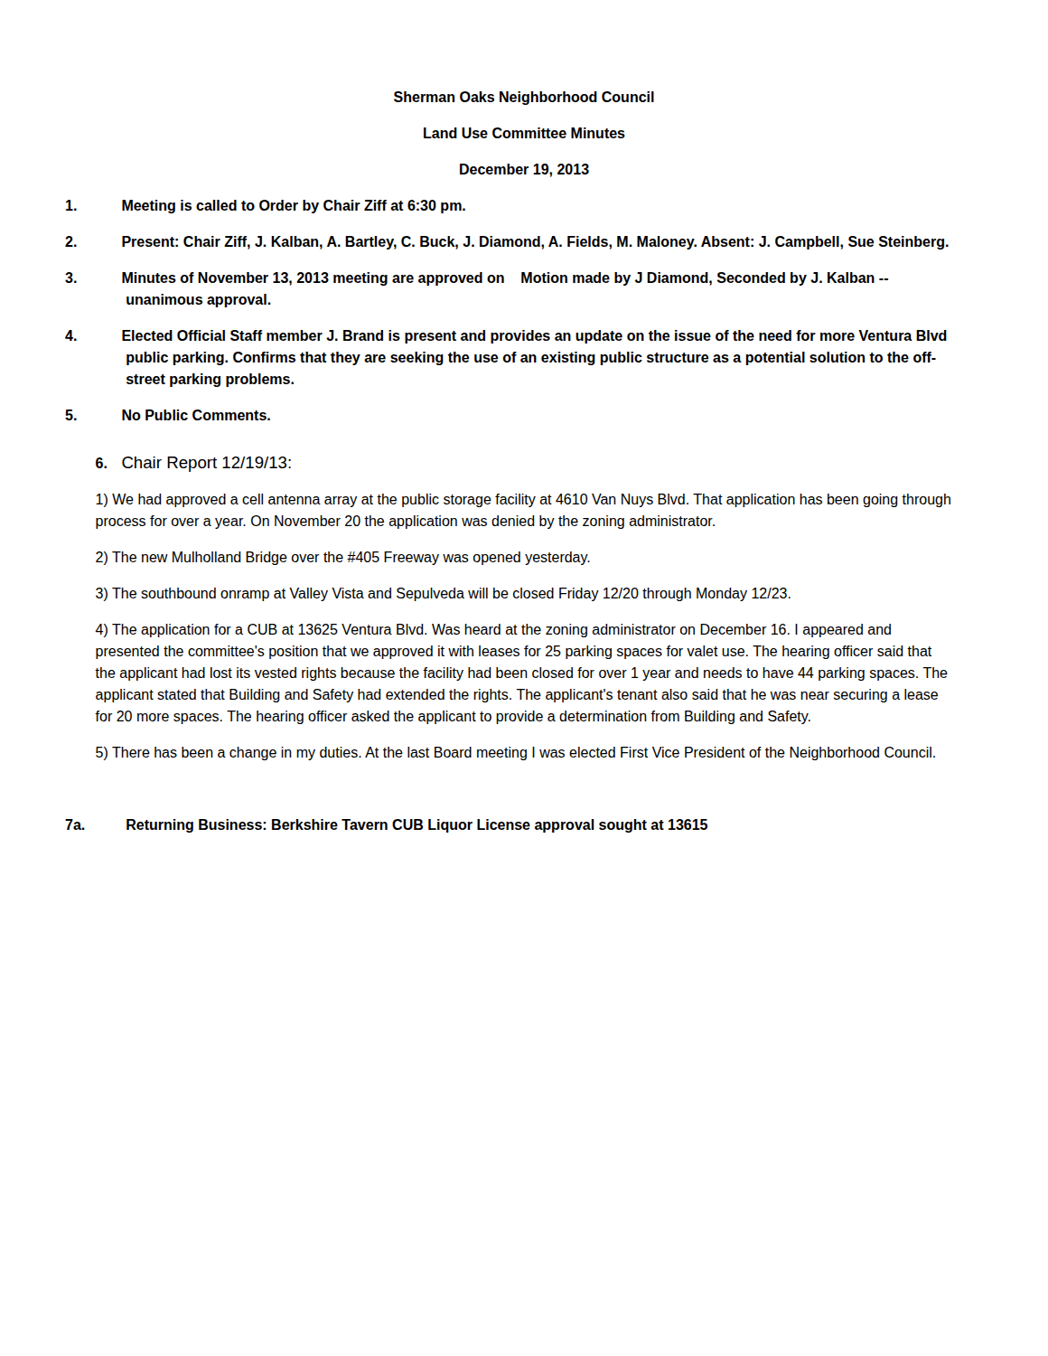Sherman Oaks Neighborhood Council
Land Use Committee Minutes
December 19, 2013
1. Meeting is called to Order by Chair Ziff at 6:30 pm.
2. Present: Chair Ziff, J. Kalban, A. Bartley, C. Buck, J. Diamond, A. Fields, M. Maloney. Absent: J. Campbell, Sue Steinberg.
3. Minutes of November 13, 2013 meeting are approved on Motion made by J Diamond, Seconded by J. Kalban -- unanimous approval.
4. Elected Official Staff member J. Brand is present and provides an update on the issue of the need for more Ventura Blvd public parking. Confirms that they are seeking the use of an existing public structure as a potential solution to the off-street parking problems.
5. No Public Comments.
6. Chair Report 12/19/13:
1) We had approved a cell antenna array at the public storage facility at 4610 Van Nuys Blvd. That application has been going through process for over a year. On November 20 the application was denied by the zoning administrator.
2) The new Mulholland Bridge over the #405 Freeway was opened yesterday.
3) The southbound onramp at Valley Vista and Sepulveda will be closed Friday 12/20 through Monday 12/23.
4) The application for a CUB at 13625 Ventura Blvd. Was heard at the zoning administrator on December 16. I appeared and presented the committee's position that we approved it with leases for 25 parking spaces for valet use. The hearing officer said that the applicant had lost its vested rights because the facility had been closed for over 1 year and needs to have 44 parking spaces. The applicant stated that Building and Safety had extended the rights. The applicant's tenant also said that he was near securing a lease for 20 more spaces. The hearing officer asked the applicant to provide a determination from Building and Safety.
5) There has been a change in my duties. At the last Board meeting I was elected First Vice President of the Neighborhood Council.
7a. Returning Business: Berkshire Tavern CUB Liquor License approval sought at 13615